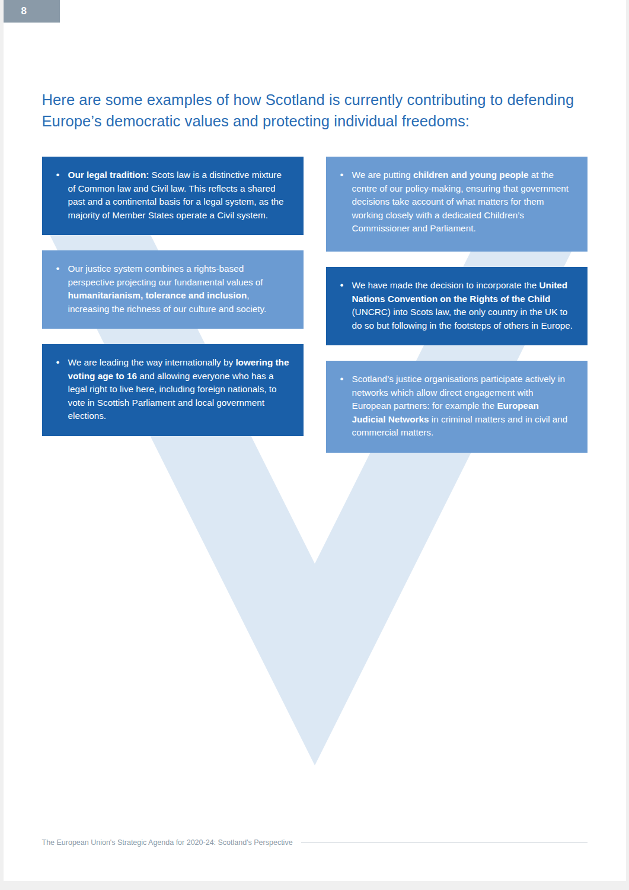8
Here are some examples of how Scotland is currently contributing to defending Europe’s democratic values and protecting individual freedoms:
Our legal tradition: Scots law is a distinctive mixture of Common law and Civil law. This reflects a shared past and a continental basis for a legal system, as the majority of Member States operate a Civil system.
Our justice system combines a rights-based perspective projecting our fundamental values of humanitarianism, tolerance and inclusion, increasing the richness of our culture and society.
We are leading the way internationally by lowering the voting age to 16 and allowing everyone who has a legal right to live here, including foreign nationals, to vote in Scottish Parliament and local government elections.
We are putting children and young people at the centre of our policy-making, ensuring that government decisions take account of what matters for them working closely with a dedicated Children’s Commissioner and Parliament.
We have made the decision to incorporate the United Nations Convention on the Rights of the Child (UNCRC) into Scots law, the only country in the UK to do so but following in the footsteps of others in Europe.
Scotland’s justice organisations participate actively in networks which allow direct engagement with European partners: for example the European Judicial Networks in criminal matters and in civil and commercial matters.
The European Union's Strategic Agenda for 2020-24: Scotland's Perspective